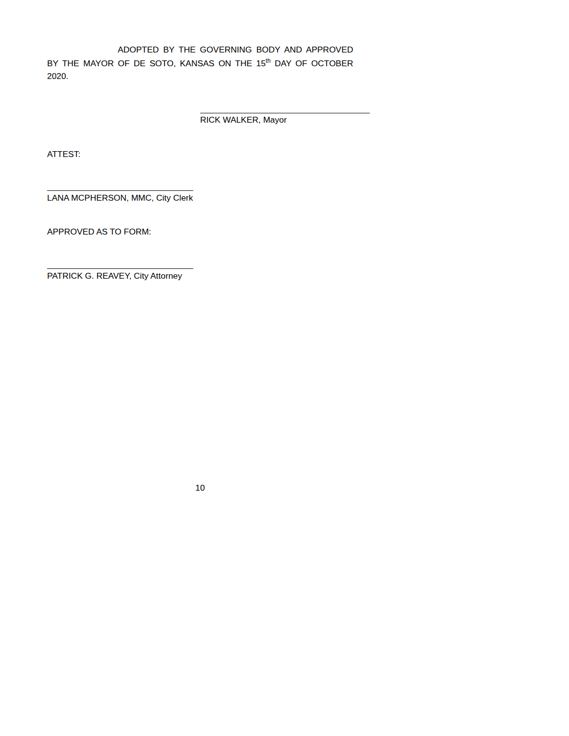ADOPTED BY THE GOVERNING BODY AND APPROVED BY THE MAYOR OF DE SOTO, KANSAS ON THE 15th DAY OF OCTOBER 2020.
RICK WALKER, Mayor
ATTEST:
LANA MCPHERSON, MMC, City Clerk
APPROVED AS TO FORM:
PATRICK G. REAVEY, City Attorney
10